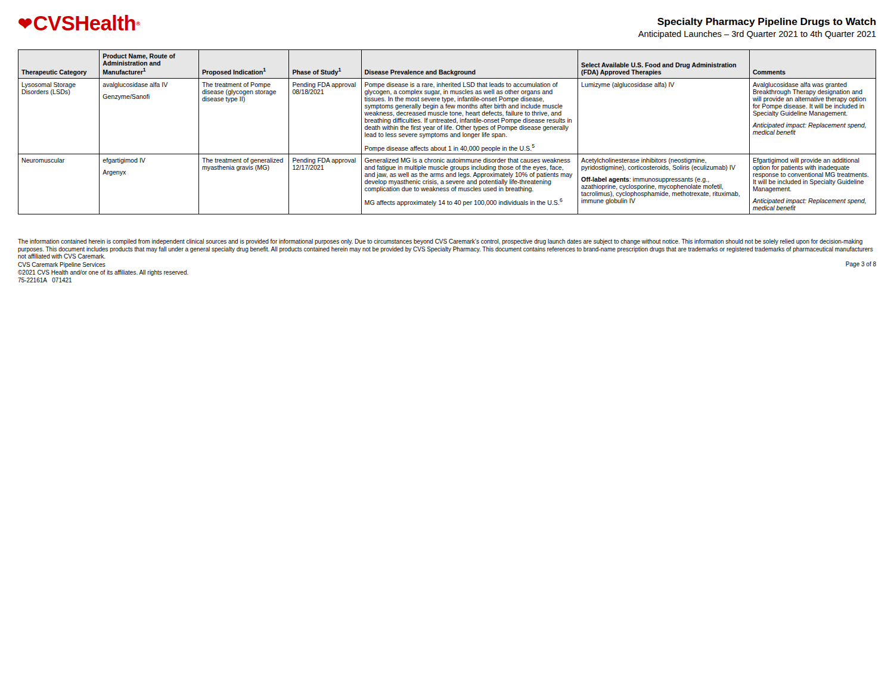❤CVSHealth®
Specialty Pharmacy Pipeline Drugs to Watch
Anticipated Launches – 3rd Quarter 2021 to 4th Quarter 2021
| Therapeutic Category | Product Name, Route of Administration and Manufacturer 1 | Proposed Indication 1 | Phase of Study 1 | Disease Prevalence and Background | Select Available U.S. Food and Drug Administration (FDA) Approved Therapies | Comments |
| --- | --- | --- | --- | --- | --- | --- |
| Lysosomal Storage Disorders (LSDs) | avalglucosidase alfa IV Genzyme/Sanofi | The treatment of Pompe disease (glycogen storage disease type II) | Pending FDA approval 08/18/2021 | Pompe disease is a rare, inherited LSD that leads to accumulation of glycogen, a complex sugar, in muscles as well as other organs and tissues. In the most severe type, infantile-onset Pompe disease, symptoms generally begin a few months after birth and include muscle weakness, decreased muscle tone, heart defects, failure to thrive, and breathing difficulties. If untreated, infantile-onset Pompe disease results in death within the first year of life. Other types of Pompe disease generally lead to less severe symptoms and longer life span. Pompe disease affects about 1 in 40,000 people in the U.S. 5 | Lumizyme (alglucosidase alfa) IV | Avalglucosidase alfa was granted Breakthrough Therapy designation and will provide an alternative therapy option for Pompe disease. It will be included in Specialty Guideline Management. Anticipated impact: Replacement spend, medical benefit |
| Neuromuscular | efgartigimod IV Argenyx | The treatment of generalized myasthenia gravis (MG) | Pending FDA approval 12/17/2021 | Generalized MG is a chronic autoimmune disorder that causes weakness and fatigue in multiple muscle groups including those of the eyes, face, and jaw, as well as the arms and legs. Approximately 10% of patients may develop myasthenic crisis, a severe and potentially life-threatening complication due to weakness of muscles used in breathing. MG affects approximately 14 to 40 per 100,000 individuals in the U.S. 6 | Acetylcholinesterase inhibitors (neostigmine, pyridostigmine), corticosteroids, Soliris (eculizumab) IV Off-label agents : immunosuppressants (e.g., azathioprine, cyclosporine, mycophenolate mofetil, tacrolimus), cyclophosphamide, methotrexate, rituximab, immune globulin IV | Efgartigimod will provide an additional option for patients with inadequate response to conventional MG treatments. It will be included in Specialty Guideline Management. Anticipated impact: Replacement spend, medical benefit |
The information contained herein is compiled from independent clinical sources and is provided for informational purposes only. Due to circumstances beyond CVS Caremark’s control, prospective drug launch dates are subject to change without notice. This information should not be solely relied upon for decision-making purposes. This document includes products that may fall under a general specialty drug benefit. All products contained herein may not be provided by CVS Specialty Pharmacy. This document contains references to brand-name prescription drugs that are trademarks or registered trademarks of pharmaceutical manufacturers not affiliated with CVS Caremark.
CVS Caremark Pipeline Services
©2021 CVS Health and/or one of its affiliates. All rights reserved.
75-22161A 071421
Page 3 of 8